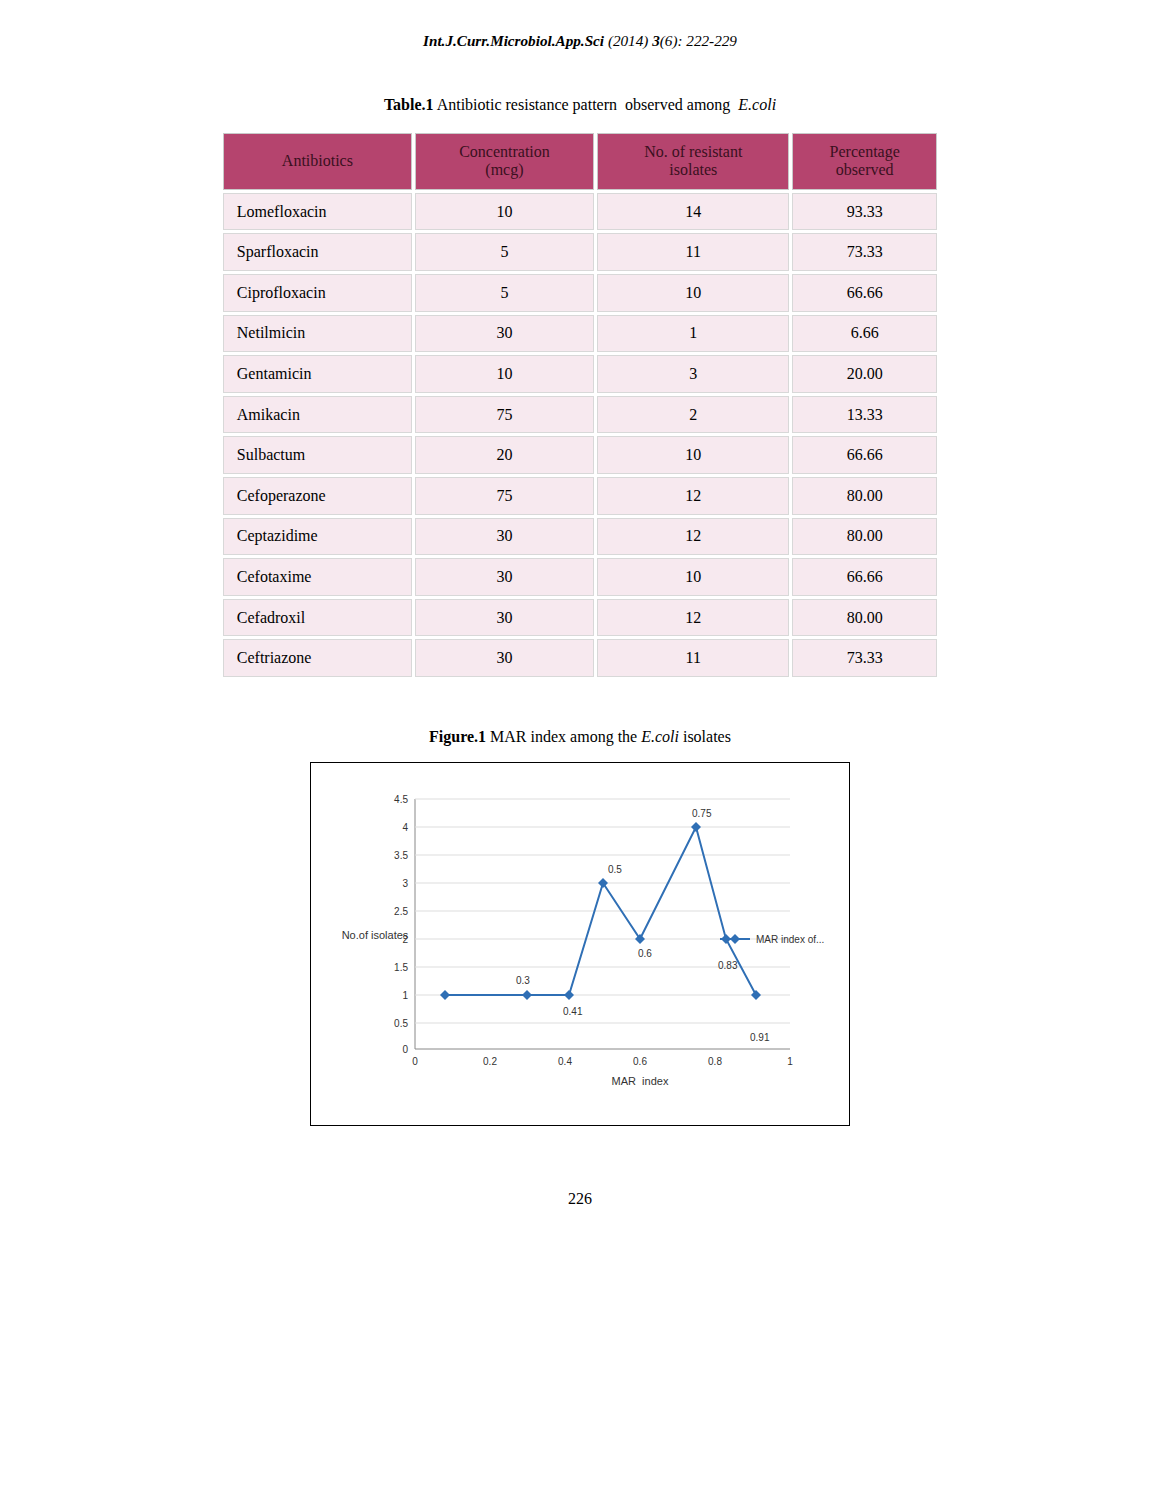Int.J.Curr.Microbiol.App.Sci (2014) 3(6): 222-229
Table.1 Antibiotic resistance pattern observed among E.coli
| Antibiotics | Concentration (mcg) | No. of resistant isolates | Percentage observed |
| --- | --- | --- | --- |
| Lomefloxacin | 10 | 14 | 93.33 |
| Sparfloxacin | 5 | 11 | 73.33 |
| Ciprofloxacin | 5 | 10 | 66.66 |
| Netilmicin | 30 | 1 | 6.66 |
| Gentamicin | 10 | 3 | 20.00 |
| Amikacin | 75 | 2 | 13.33 |
| Sulbactum | 20 | 10 | 66.66 |
| Cefoperazone | 75 | 12 | 80.00 |
| Ceptazidime | 30 | 12 | 80.00 |
| Cefotaxime | 30 | 10 | 66.66 |
| Cefadroxil | 30 | 12 | 80.00 |
| Ceftriazone | 30 | 11 | 73.33 |
Figure.1 MAR index among the E.coli isolates
4.5 4 3.5 3 2.5 2 1.5 1 0.5 0 0 0.2 0.4 0.6 0.8 1 MAR index No.of isolates 0.3 0.41 0.5 0.6 0.75 0.83 0.91 MAR index of...
226